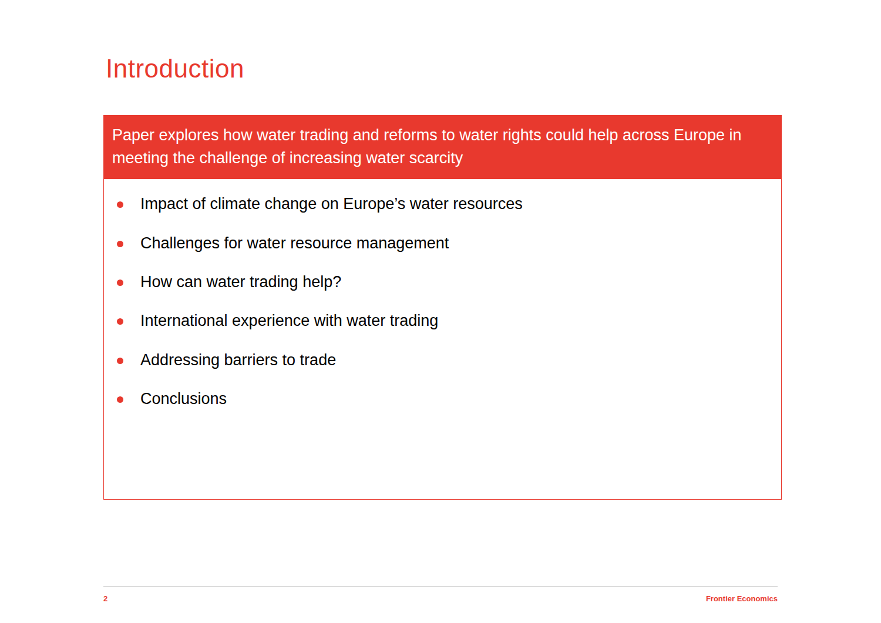Introduction
Paper explores how water trading and reforms to water rights could help across Europe in meeting the challenge of increasing water scarcity
Impact of climate change on Europe’s water resources
Challenges for water resource management
How can water trading help?
International experience with water trading
Addressing barriers to trade
Conclusions
2
Frontier Economics